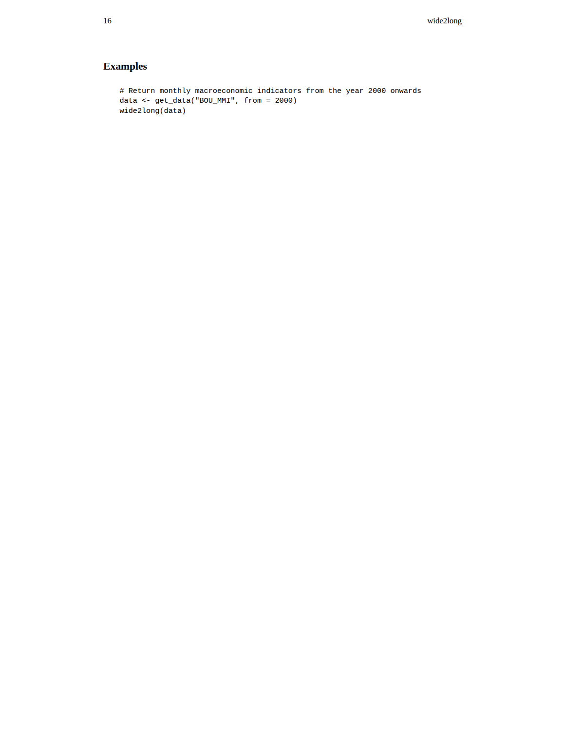16 wide2long
Examples
# Return monthly macroeconomic indicators from the year 2000 onwards
data <- get_data("BOU_MMI", from = 2000)
wide2long(data)